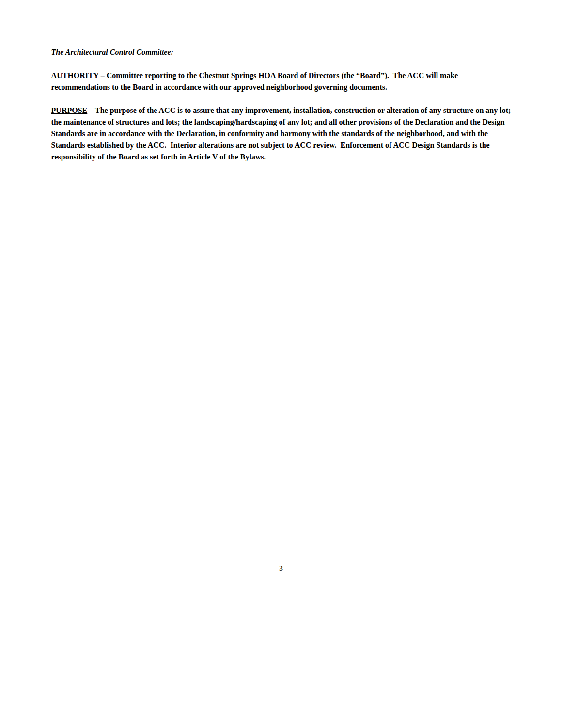The Architectural Control Committee:
AUTHORITY – Committee reporting to the Chestnut Springs HOA Board of Directors (the “Board”). The ACC will make recommendations to the Board in accordance with our approved neighborhood governing documents.
PURPOSE – The purpose of the ACC is to assure that any improvement, installation, construction or alteration of any structure on any lot; the maintenance of structures and lots; the landscaping/hardscaping of any lot; and all other provisions of the Declaration and the Design Standards are in accordance with the Declaration, in conformity and harmony with the standards of the neighborhood, and with the Standards established by the ACC. Interior alterations are not subject to ACC review. Enforcement of ACC Design Standards is the responsibility of the Board as set forth in Article V of the Bylaws.
3